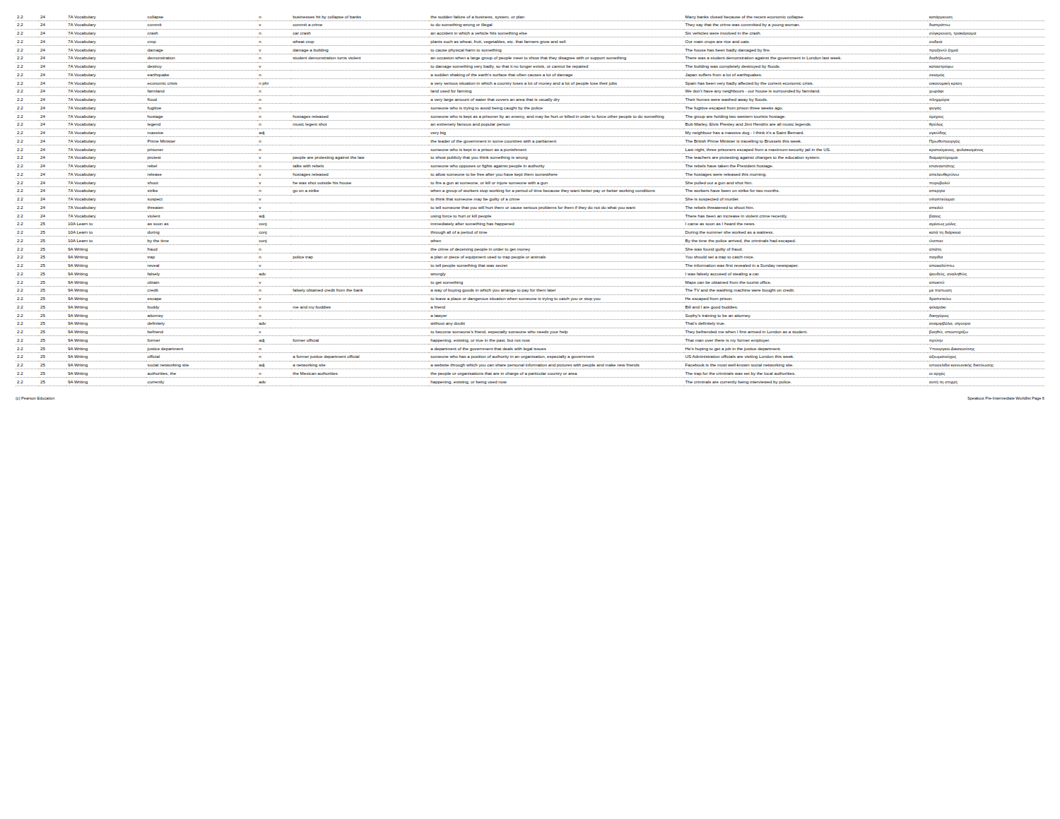| 2.2 | 24 | 7A Vocabulary | collapse | n | businesses hit by collapse of banks | the sudden failure of a business, system, or plan | Many banks closed because of the recent economic collapse. | κατάρρευση |
| 2.2 | 24 | 7A Vocabulary | commit | v | commit a crime | to do something wrong or illegal | They say that the crime was committed by a young woman. | διαπράττω |
| 2.2 | 24 | 7A Vocabulary | crash | n | car crash | an accident in which a vehicle hits something else | Six vehicles were involved in the crash. | σύγκρουση, τρακάρισμα |
| 2.2 | 24 | 7A Vocabulary | crop | n | wheat crop | plants such as wheat, fruit, vegetables, etc. that farmers grow and sell | Our main crops are rice and oats. | σοδειά |
| 2.2 | 24 | 7A Vocabulary | damage | v | damage a building | to cause physical harm to something | The house has been badly damaged by fire. | προξενώ ζημιά |
| 2.2 | 24 | 7A Vocabulary | demonstration | n | student demonstration turns violent | an occasion when a large group of people meet to show that they disagree with or support something | There was a student demonstration against the government in London last week. | διαδήλωση |
| 2.2 | 24 | 7A Vocabulary | destroy | v | | to damage something very badly, so that it no longer exists, or cannot be repaired | The building was completely destroyed by floods. | καταστρέφω |
| 2.2 | 24 | 7A Vocabulary | earthquake | n | | a sudden shaking of the earth’s surface that often causes a lot of damage | Japan suffers from a lot of earthquakes. | σεισμός |
| 2.2 | 24 | 7A Vocabulary | economic crisis | n phr | | a very serious situation in which a country loses a lot of money and a lot of people lose their jobs | Spain has been very badly affected by the current economic crisis. | οικονομική κρίση |
| 2.2 | 24 | 7A Vocabulary | farmland | n | | land used for farming | We don't have any neighbours - our house is surrounded by farmland. | χωράφι |
| 2.2 | 24 | 7A Vocabulary | flood | n | | a very large amount of water that covers an area that is usually dry | Their homes were washed away by floods. | πλημμύρα |
| 2.2 | 24 | 7A Vocabulary | fugitive | n | | someone who is trying to avoid being caught by the police | The fugitive escaped from prison three weeks ago. | φυγάς |
| 2.2 | 24 | 7A Vocabulary | hostage | n | hostages released | someone who is kept as a prisoner by an enemy, and may be hurt or killed in order to force other people to do something | The group are holding two western tourists hostage. | όμηρος |
| 2.2 | 24 | 7A Vocabulary | legend | n | music legent shot | an extremely famous and popular person | Bob Marley, Elvis Presley and Jimi Hendrix are all music legends. | θρύλος |
| 2.2 | 24 | 7A Vocabulary | massive | adj | | very big | My neighbour has a massive dog - I think it's a Saint Bernard. | ογκώδης |
| 2.2 | 24 | 7A Vocabulary | Prime Minister | n | | the leader of the government in some countries with a parliament | The British Prime Minister is travelling to Brussels this week. | Πρωθυπουργός |
| 2.2 | 24 | 7A Vocabulary | prisoner | n | | someone who is kept in a prison as a punishment | Last night, three prisoners escaped from a maximum-security jail in the US. | κρατούμενος, φυλακισμένος |
| 2.2 | 24 | 7A Vocabulary | protest | v | people are protesting against the law | to show publicly that you think something is wrong | The teachers are protesting against changes to the education system. | διαμαρτύρομαι |
| 2.2 | 24 | 7A Vocabulary | rebel | n | talks with rebels | someone who opposes or fights against people in authority | The rebels have taken the President hostage. | επαναστάτης |
| 2.2 | 24 | 7A Vocabulary | release | v | hostages released | to allow someone to be free after you have kept them somewhere | The hostages were released this morning. | απελευθερώνω |
| 2.2 | 24 | 7A Vocabulary | shoot | v | he was shot outside his house | to fire a gun at someone, or kill or injure someone with a gun | She pulled out a gun and shot him. | πυροβολώ |
| 2.2 | 24 | 7A Vocabulary | strike | n | go on a strike | when a group of workers stop working for a period of time because they want better pay or better working conditions | The workers have been on strike for two months. | απεργία |
| 2.2 | 24 | 7A Vocabulary | suspect | v | | to think that someone may be guilty of a crime | She is suspected of murder. | υποπτεύομαι |
| 2.2 | 24 | 7A Vocabulary | threaten | v | | to tell someone that you will hurt them or cause serious problems for them if they do not do what you want | The rebels threatened to shoot him. | απειλώ |
| 2.2 | 24 | 7A Vocabulary | violent | adj | | using force to hurt or kill people | There has been an increase in violent crime recently. | βίαιος |
| 2.2 | 25 | 10A Learn to | as soon as | conj | | immediately after something has happened | I came as soon as I heard the news. | αμέσως μόλις |
| 2.2 | 25 | 10A Learn to | during | conj | | through all of a period of time | During the summer she worked as a waitress. | κατά τη διάρκεια |
| 2.2 | 25 | 10A Learn to | by the time | conj | | when | By the time the police arrived, the criminals had escaped. | ώσπου |
| 2.2 | 25 | 9A Writing | fraud | n | | the crime of deceiving people in order to get money | She was found guilty of fraud. | απάτη |
| 2.2 | 25 | 9A Writing | trap | n | police trap | a plan or piece of equipment used to trap people or animals | You should set a trap to catch mice. | παγίδα |
| 2.2 | 25 | 9A Writing | reveal | v | | to tell people something that was secret | The information was first revealed in a Sunday newspaper. | αποκαλύπτω |
| 2.2 | 25 | 9A Writing | falsely | adv | | wrongly | I was falsely accused of stealing a car. | ψευδώς, αναληθώς |
| 2.2 | 25 | 9A Writing | obtain | v | | to get something | Maps can be obtained from the tourist office. | αποκτώ |
| 2.2 | 25 | 9A Writing | credit | n | falsely obtained credit from the bank | a way of buying goods in which you arrange to pay for them later | The TV and the washing machine were bought on credit. | με πίστωση |
| 2.2 | 25 | 9A Writing | escape | v | | to leave a place or dangerous situation when someone is trying to catch you or stop you | He escaped from prison. | δραπετεύω |
| 2.2 | 25 | 9A Writing | buddy | n | me and my buddies | a friend | Bill and I are good buddies. | φιλαράκι |
| 2.2 | 25 | 9A Writing | attorney | n | | a lawyer | Sophy's training to be an attorney. | δικηγόρος |
| 2.2 | 25 | 9A Writing | definitely | adv | | without any doubt | That's definitely true. | αναμφιβόλα, σίγουρα |
| 2.2 | 25 | 9A Writing | befriend | v | | to become someone’s friend, especially someone who needs your help | They befriended me when I first arrived in London as a student. | βοηθώ, υποστηρίζω |
| 2.2 | 25 | 9A Writing | former | adj | former official | happening, existing, or true in the past, but not now | That man over there is my former employer. | πρώην |
| 2.2 | 25 | 9A Writing | justice department | n | | a department of the government that deals with legal issues | He's hoping to get a job in the justice department. | Υπουργείο Δικαιοσύνης |
| 2.2 | 25 | 9A Writing | official | n | a former justice department official | someone who has a position of authority in an organisation, especially a government | US Administration officials are visiting London this week. | αξιωματούχος |
| 2.2 | 25 | 9A Writing | social networking site | adj | a networking site | a website through which you can share personal information and pictures with people and make new friends | Facebook is the most well-known social networking site. | ιστοσελίδα κοινωνικής δικτύωσης |
| 2.2 | 25 | 9A Writing | authorities, the | n | the Mexican authorities | the people or organisations that are in charge of a particular country or area | The trap for the criminals was set by the local authorities. | οι αρχές |
| 2.2 | 25 | 9A Writing | currently | adv | | happening, existing, or being used now | The criminals are currently being interviewed by police. | αυτή τη στιγμή |
(c) Pearson Education Speakout Pre-Intermediate Worldlist Page 6